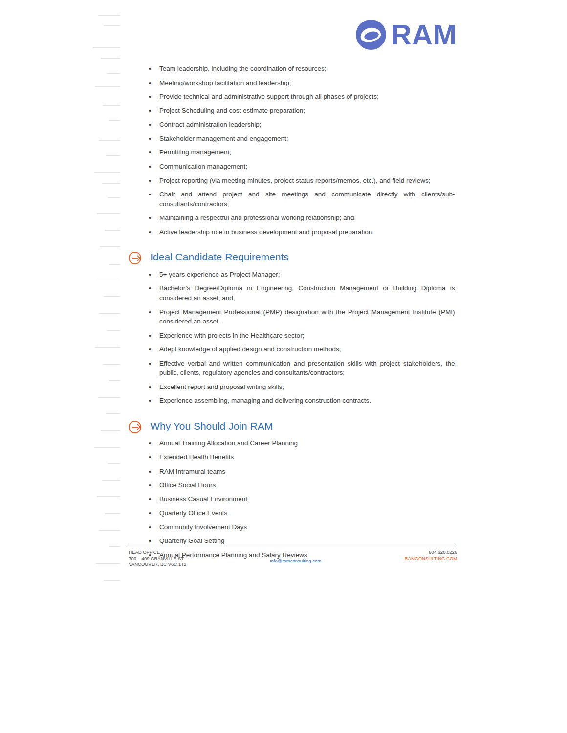RAM
Team leadership, including the coordination of resources;
Meeting/workshop facilitation and leadership;
Provide technical and administrative support through all phases of projects;
Project Scheduling and cost estimate preparation;
Contract administration leadership;
Stakeholder management and engagement;
Permitting management;
Communication management;
Project reporting (via meeting minutes, project status reports/memos, etc.), and field reviews;
Chair and attend project and site meetings and communicate directly with clients/sub-consultants/contractors;
Maintaining a respectful and professional working relationship; and
Active leadership role in business development and proposal preparation.
Ideal Candidate Requirements
5+ years experience as Project Manager;
Bachelor’s Degree/Diploma in Engineering, Construction Management or Building Diploma is considered an asset; and,
Project Management Professional (PMP) designation with the Project Management Institute (PMI) considered an asset.
Experience with projects in the Healthcare sector;
Adept knowledge of applied design and construction methods;
Effective verbal and written communication and presentation skills with project stakeholders, the public, clients, regulatory agencies and consultants/contractors;
Excellent report and proposal writing skills;
Experience assembling, managing and delivering construction contracts.
Why You Should Join RAM
Annual Training Allocation and Career Planning
Extended Health Benefits
RAM Intramural teams
Office Social Hours
Business Casual Environment
Quarterly Office Events
Community Involvement Days
Quarterly Goal Setting
Annual Performance Planning and Salary Reviews
HEAD OFFICE
700 – 409 GRANVILLE ST
VANCOUVER, BC V6C 1T2
Info@ramconsulting.com
604.620.0226
RAMCONSULTING.COM